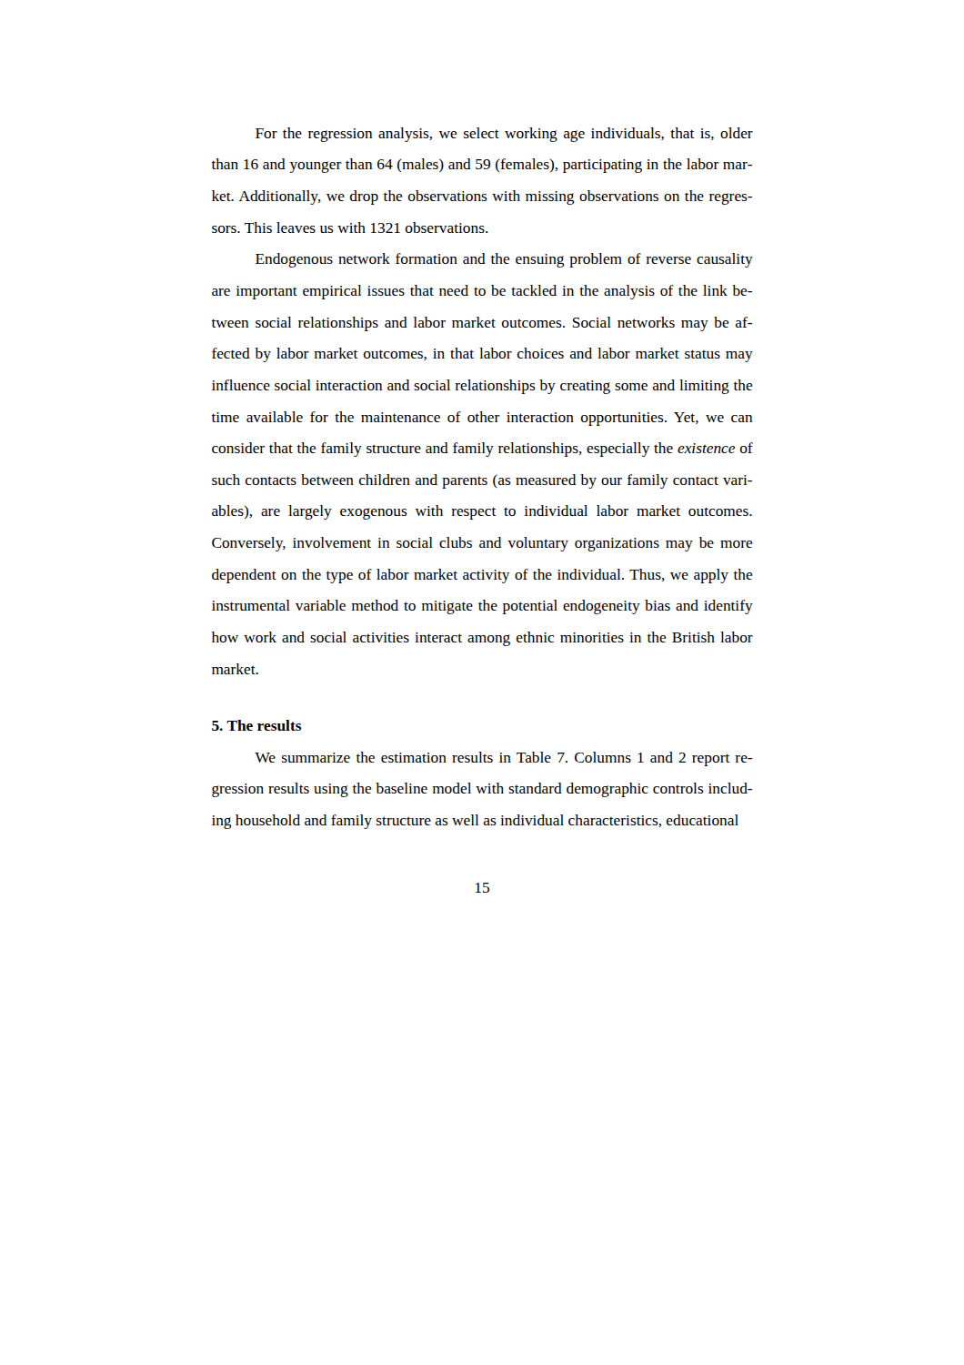For the regression analysis, we select working age individuals, that is, older than 16 and younger than 64 (males) and 59 (females), participating in the labor market. Additionally, we drop the observations with missing observations on the regressors. This leaves us with 1321 observations.
Endogenous network formation and the ensuing problem of reverse causality are important empirical issues that need to be tackled in the analysis of the link between social relationships and labor market outcomes. Social networks may be affected by labor market outcomes, in that labor choices and labor market status may influence social interaction and social relationships by creating some and limiting the time available for the maintenance of other interaction opportunities. Yet, we can consider that the family structure and family relationships, especially the existence of such contacts between children and parents (as measured by our family contact variables), are largely exogenous with respect to individual labor market outcomes. Conversely, involvement in social clubs and voluntary organizations may be more dependent on the type of labor market activity of the individual. Thus, we apply the instrumental variable method to mitigate the potential endogeneity bias and identify how work and social activities interact among ethnic minorities in the British labor market.
5. The results
We summarize the estimation results in Table 7. Columns 1 and 2 report regression results using the baseline model with standard demographic controls including household and family structure as well as individual characteristics, educational
15